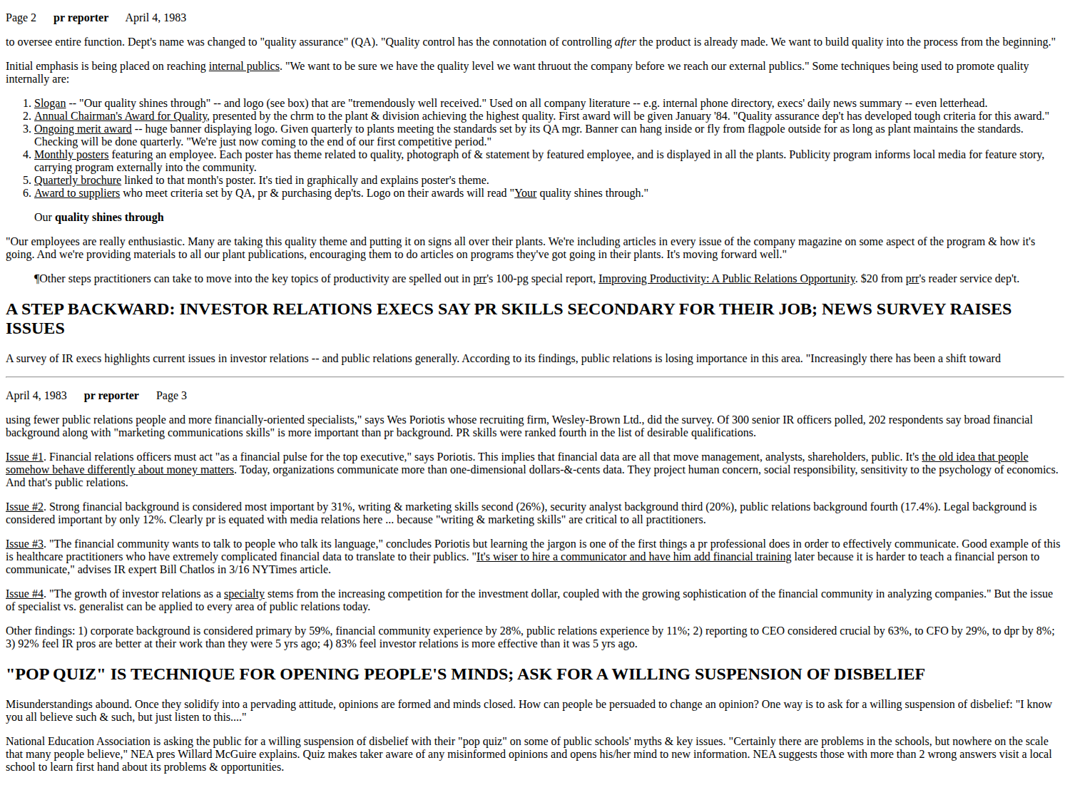Page 2 pr reporter April 4, 1983
to oversee entire function. Dept's name was changed to "quality assurance" (QA). "Quality control has the connotation of controlling after the product is already made. We want to build quality into the process from the beginning."
Initial emphasis is being placed on reaching internal publics. "We want to be sure we have the quality level we want thruout the company before we reach our external publics." Some techniques being used to promote quality internally are:
Slogan -- "Our quality shines through" -- and logo (see box) that are "tremendously well received." Used on all company literature -- e.g. internal phone directory, execs' daily news summary -- even letterhead.
Annual Chairman's Award for Quality, presented by the chrm to the plant & division achieving the highest quality. First award will be given January '84. "Quality assurance dep't has developed tough criteria for this award."
Ongoing merit award -- huge banner displaying logo. Given quarterly to plants meeting the standards set by its QA mgr. Banner can hang inside or fly from flagpole outside for as long as plant maintains the standards. Checking will be done quarterly. "We're just now coming to the end of our first competitive period."
Monthly posters featuring an employee. Each poster has theme related to quality, photograph of & statement by featured employee, and is displayed in all the plants. Publicity program informs local media for feature story, carrying program externally into the community.
Quarterly brochure linked to that month's poster. It's tied in graphically and explains poster's theme.
Award to suppliers who meet criteria set by QA, pr & purchasing dep'ts. Logo on their awards will read "Your quality shines through."
Our quality shines through
"Our employees are really enthusiastic. Many are taking this quality theme and putting it on signs all over their plants. We're including articles in every issue of the company magazine on some aspect of the program & how it's going. And we're providing materials to all our plant publications, encouraging them to do articles on programs they've got going in their plants. It's moving forward well."
¶Other steps practitioners can take to move into the key topics of productivity are spelled out in prr's 100-pg special report, Improving Productivity: A Public Relations Opportunity. $20 from prr's reader service dep't.
A STEP BACKWARD: INVESTOR RELATIONS EXECS SAY PR SKILLS SECONDARY FOR THEIR JOB; NEWS SURVEY RAISES ISSUES
A survey of IR execs highlights current issues in investor relations -- and public relations generally. According to its findings, public relations is losing importance in this area. "Increasingly there has been a shift toward
April 4, 1983 pr reporter Page 3
using fewer public relations people and more financially-oriented specialists," says Wes Poriotis whose recruiting firm, Wesley-Brown Ltd., did the survey. Of 300 senior IR officers polled, 202 respondents say broad financial background along with "marketing communications skills" is more important than pr background. PR skills were ranked fourth in the list of desirable qualifications.
Issue #1. Financial relations officers must act "as a financial pulse for the top executive," says Poriotis. This implies that financial data are all that move management, analysts, shareholders, public. It's the old idea that people somehow behave differently about money matters. Today, organizations communicate more than one-dimensional dollars-&-cents data. They project human concern, social responsibility, sensitivity to the psychology of economics. And that's public relations.
Issue #2. Strong financial background is considered most important by 31%, writing & marketing skills second (26%), security analyst background third (20%), public relations background fourth (17.4%). Legal background is considered important by only 12%. Clearly pr is equated with media relations here ... because "writing & marketing skills" are critical to all practitioners.
Issue #3. "The financial community wants to talk to people who talk its language," concludes Poriotis but learning the jargon is one of the first things a pr professional does in order to effectively communicate. Good example of this is healthcare practitioners who have extremely complicated financial data to translate to their publics. "It's wiser to hire a communicator and have him add financial training later because it is harder to teach a financial person to communicate," advises IR expert Bill Chatlos in 3/16 NYTimes article.
Issue #4. "The growth of investor relations as a specialty stems from the increasing competition for the investment dollar, coupled with the growing sophistication of the financial community in analyzing companies." But the issue of specialist vs. generalist can be applied to every area of public relations today.
Other findings: 1) corporate background is considered primary by 59%, financial community experience by 28%, public relations experience by 11%; 2) reporting to CEO considered crucial by 63%, to CFO by 29%, to dpr by 8%; 3) 92% feel IR pros are better at their work than they were 5 yrs ago; 4) 83% feel investor relations is more effective than it was 5 yrs ago.
"POP QUIZ" IS TECHNIQUE FOR OPENING PEOPLE'S MINDS; ASK FOR A WILLING SUSPENSION OF DISBELIEF
Misunderstandings abound. Once they solidify into a pervading attitude, opinions are formed and minds closed. How can people be persuaded to change an opinion? One way is to ask for a willing suspension of disbelief: "I know you all believe such & such, but just listen to this...."
National Education Association is asking the public for a willing suspension of disbelief with their "pop quiz" on some of public schools' myths & key issues. "Certainly there are problems in the schools, but nowhere on the scale that many people believe," NEA pres Willard McGuire explains. Quiz makes taker aware of any misinformed opinions and opens his/her mind to new information. NEA suggests those with more than 2 wrong answers visit a local school to learn first hand about its problems & opportunities.